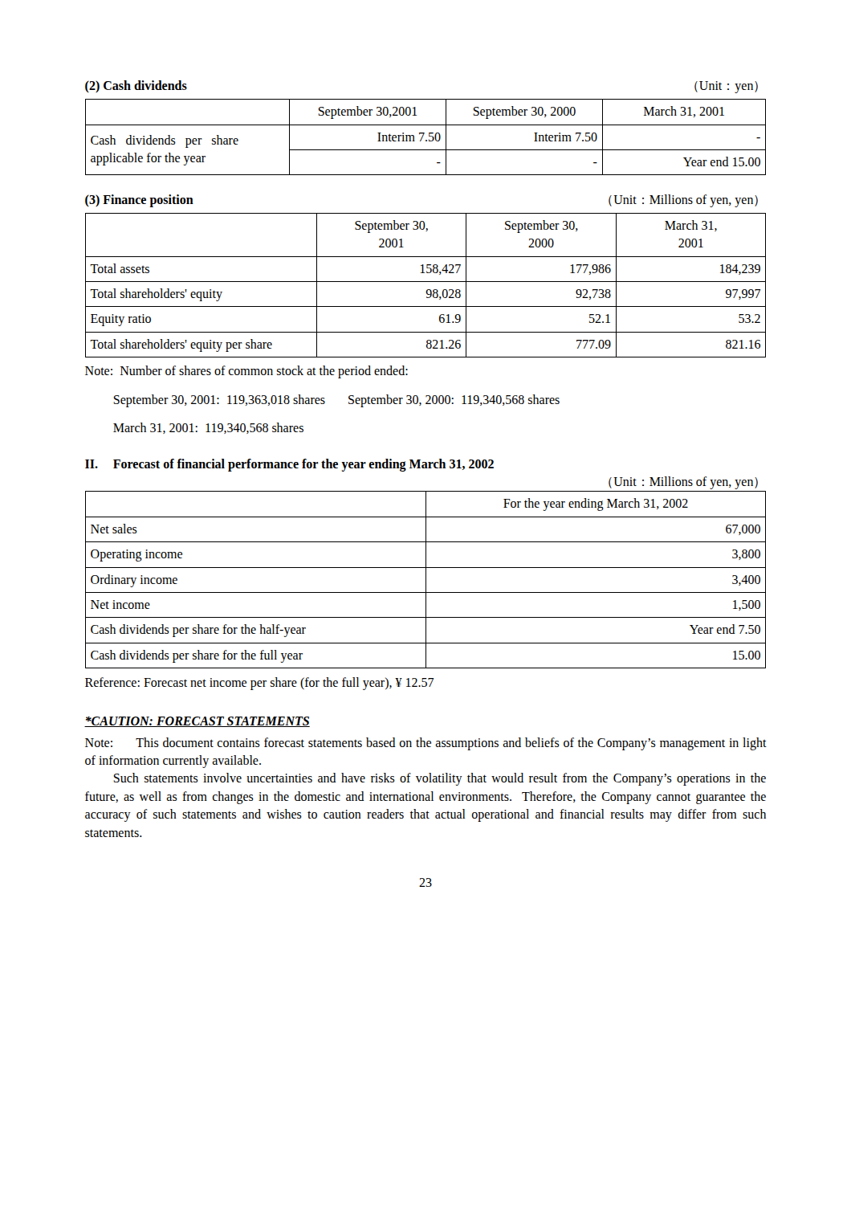(2) Cash dividends （Unit：yen）
| | September 30,2001 | September 30, 2000 | March 31, 2001 |
| --- | --- | --- | --- |
| Cash dividends per share applicable for the year | Interim 7.50 | Interim 7.50 | - |
| - | - | Year end 15.00 |
(3) Finance position （Unit：Millions of yen, yen）
| | September 30, 2001 | September 30, 2000 | March 31, 2001 |
| --- | --- | --- | --- |
| Total assets | 158,427 | 177,986 | 184,239 |
| Total shareholders' equity | 98,028 | 92,738 | 97,997 |
| Equity ratio | 61.9 | 52.1 | 53.2 |
| Total shareholders' equity per share | 821.26 | 777.09 | 821.16 |
Note: Number of shares of common stock at the period ended:
September 30, 2001: 119,363,018 shares September 30, 2000: 119,340,568 shares
March 31, 2001: 119,340,568 shares
II. Forecast of financial performance for the year ending March 31, 2002
（Unit：Millions of yen, yen）
| | For the year ending March 31, 2002 |
| --- | --- |
| Net sales | 67,000 |
| Operating income | 3,800 |
| Ordinary income | 3,400 |
| Net income | 1,500 |
| Cash dividends per share for the half-year | Year end 7.50 |
| Cash dividends per share for the full year | 15.00 |
Reference: Forecast net income per share (for the full year), ¥ 12.57
*CAUTION: FORECAST STATEMENTS
Note: This document contains forecast statements based on the assumptions and beliefs of the Company’s management in light of information currently available.
Such statements involve uncertainties and have risks of volatility that would result from the Company’s operations in the future, as well as from changes in the domestic and international environments. Therefore, the Company cannot guarantee the accuracy of such statements and wishes to caution readers that actual operational and financial results may differ from such statements.
23